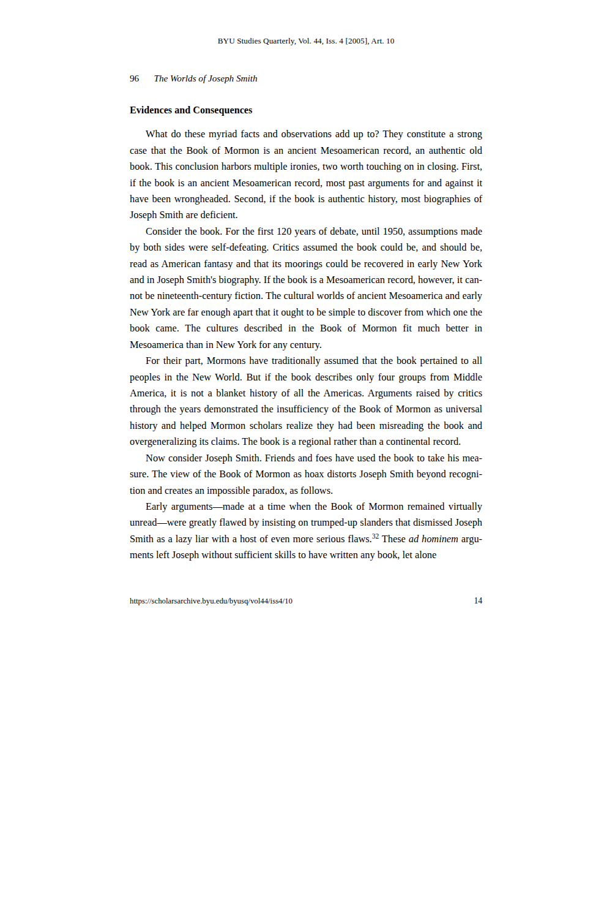BYU Studies Quarterly, Vol. 44, Iss. 4 [2005], Art. 10
96 The Worlds of Joseph Smith
Evidences and Consequences
What do these myriad facts and observations add up to? They constitute a strong case that the Book of Mormon is an ancient Mesoamerican record, an authentic old book. This conclusion harbors multiple ironies, two worth touching on in closing. First, if the book is an ancient Mesoamerican record, most past arguments for and against it have been wrongheaded. Second, if the book is authentic history, most biographies of Joseph Smith are deficient.
Consider the book. For the first 120 years of debate, until 1950, assumptions made by both sides were self-defeating. Critics assumed the book could be, and should be, read as American fantasy and that its moorings could be recovered in early New York and in Joseph Smith's biography. If the book is a Mesoamerican record, however, it cannot be nineteenth-century fiction. The cultural worlds of ancient Mesoamerica and early New York are far enough apart that it ought to be simple to discover from which one the book came. The cultures described in the Book of Mormon fit much better in Mesoamerica than in New York for any century.
For their part, Mormons have traditionally assumed that the book pertained to all peoples in the New World. But if the book describes only four groups from Middle America, it is not a blanket history of all the Americas. Arguments raised by critics through the years demonstrated the insufficiency of the Book of Mormon as universal history and helped Mormon scholars realize they had been misreading the book and overgeneralizing its claims. The book is a regional rather than a continental record.
Now consider Joseph Smith. Friends and foes have used the book to take his measure. The view of the Book of Mormon as hoax distorts Joseph Smith beyond recognition and creates an impossible paradox, as follows.
Early arguments—made at a time when the Book of Mormon remained virtually unread—were greatly flawed by insisting on trumped-up slanders that dismissed Joseph Smith as a lazy liar with a host of even more serious flaws.32 These ad hominem arguments left Joseph without sufficient skills to have written any book, let alone
https://scholarsarchive.byu.edu/byusq/vol44/iss4/10 14